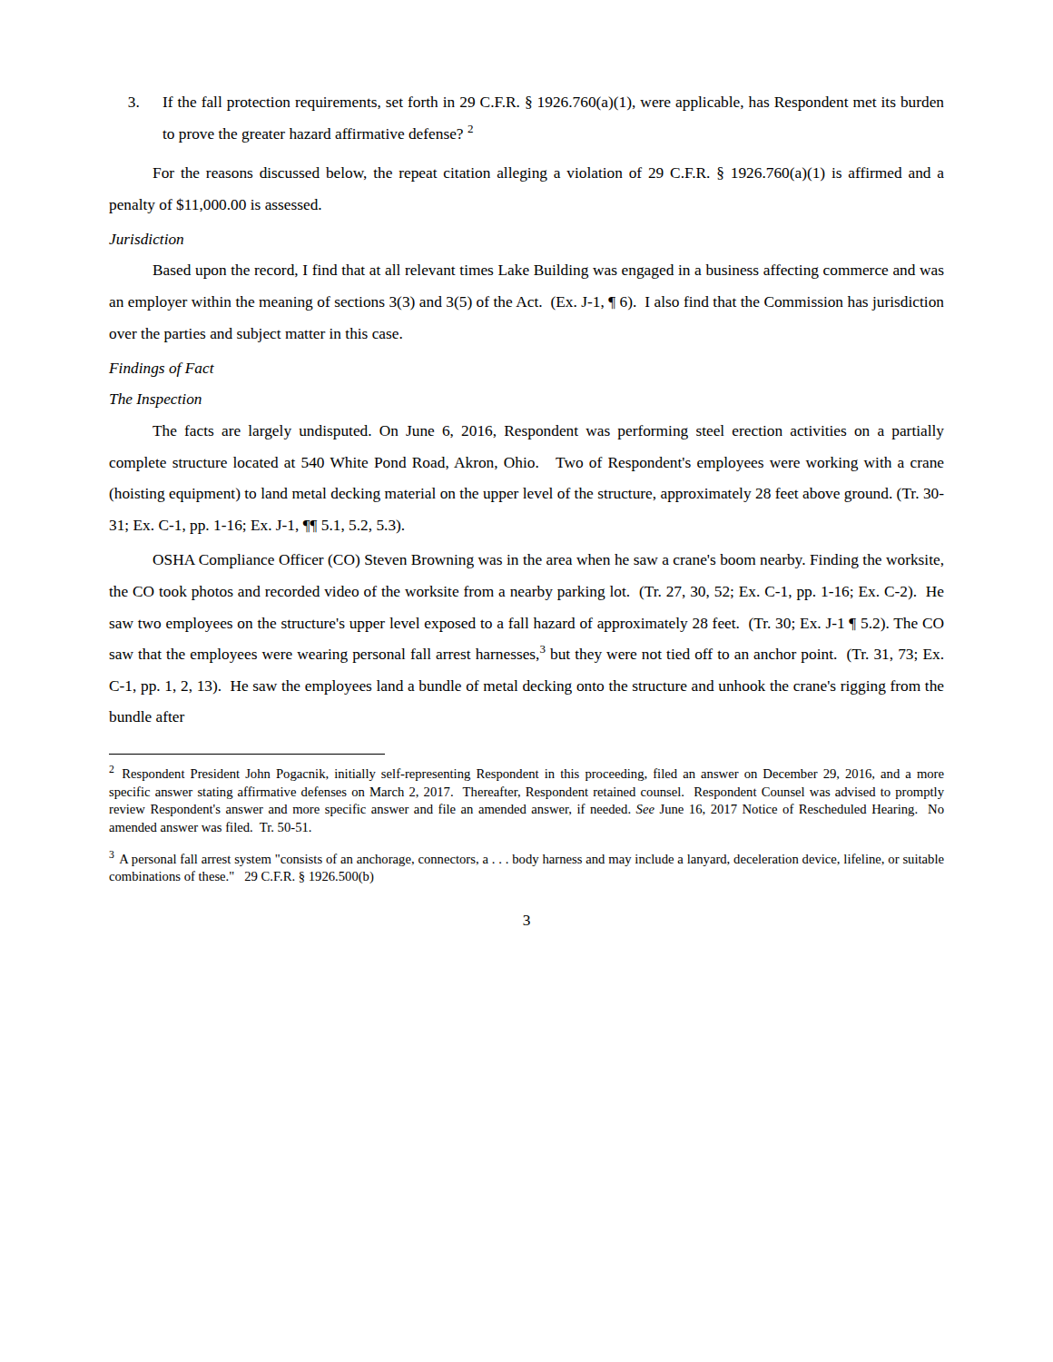3.
If the fall protection requirements, set forth in 29 C.F.R. § 1926.760(a)(1), were applicable, has Respondent met its burden to prove the greater hazard affirmative defense? 2
For the reasons discussed below, the repeat citation alleging a violation of 29 C.F.R. § 1926.760(a)(1) is affirmed and a penalty of $11,000.00 is assessed.
Jurisdiction
Based upon the record, I find that at all relevant times Lake Building was engaged in a business affecting commerce and was an employer within the meaning of sections 3(3) and 3(5) of the Act. (Ex. J-1, ¶ 6). I also find that the Commission has jurisdiction over the parties and subject matter in this case.
Findings of Fact
The Inspection
The facts are largely undisputed. On June 6, 2016, Respondent was performing steel erection activities on a partially complete structure located at 540 White Pond Road, Akron, Ohio. Two of Respondent's employees were working with a crane (hoisting equipment) to land metal decking material on the upper level of the structure, approximately 28 feet above ground. (Tr. 30-31; Ex. C-1, pp. 1-16; Ex. J-1, ¶¶ 5.1, 5.2, 5.3).
OSHA Compliance Officer (CO) Steven Browning was in the area when he saw a crane's boom nearby. Finding the worksite, the CO took photos and recorded video of the worksite from a nearby parking lot. (Tr. 27, 30, 52; Ex. C-1, pp. 1-16; Ex. C-2). He saw two employees on the structure's upper level exposed to a fall hazard of approximately 28 feet. (Tr. 30; Ex. J-1 ¶ 5.2). The CO saw that the employees were wearing personal fall arrest harnesses,3 but they were not tied off to an anchor point. (Tr. 31, 73; Ex. C-1, pp. 1, 2, 13). He saw the employees land a bundle of metal decking onto the structure and unhook the crane's rigging from the bundle after
2 Respondent President John Pogacnik, initially self-representing Respondent in this proceeding, filed an answer on December 29, 2016, and a more specific answer stating affirmative defenses on March 2, 2017. Thereafter, Respondent retained counsel. Respondent Counsel was advised to promptly review Respondent's answer and more specific answer and file an amended answer, if needed. See June 16, 2017 Notice of Rescheduled Hearing. No amended answer was filed. Tr. 50-51.
3 A personal fall arrest system "consists of an anchorage, connectors, a . . . body harness and may include a lanyard, deceleration device, lifeline, or suitable combinations of these." 29 C.F.R. § 1926.500(b)
3